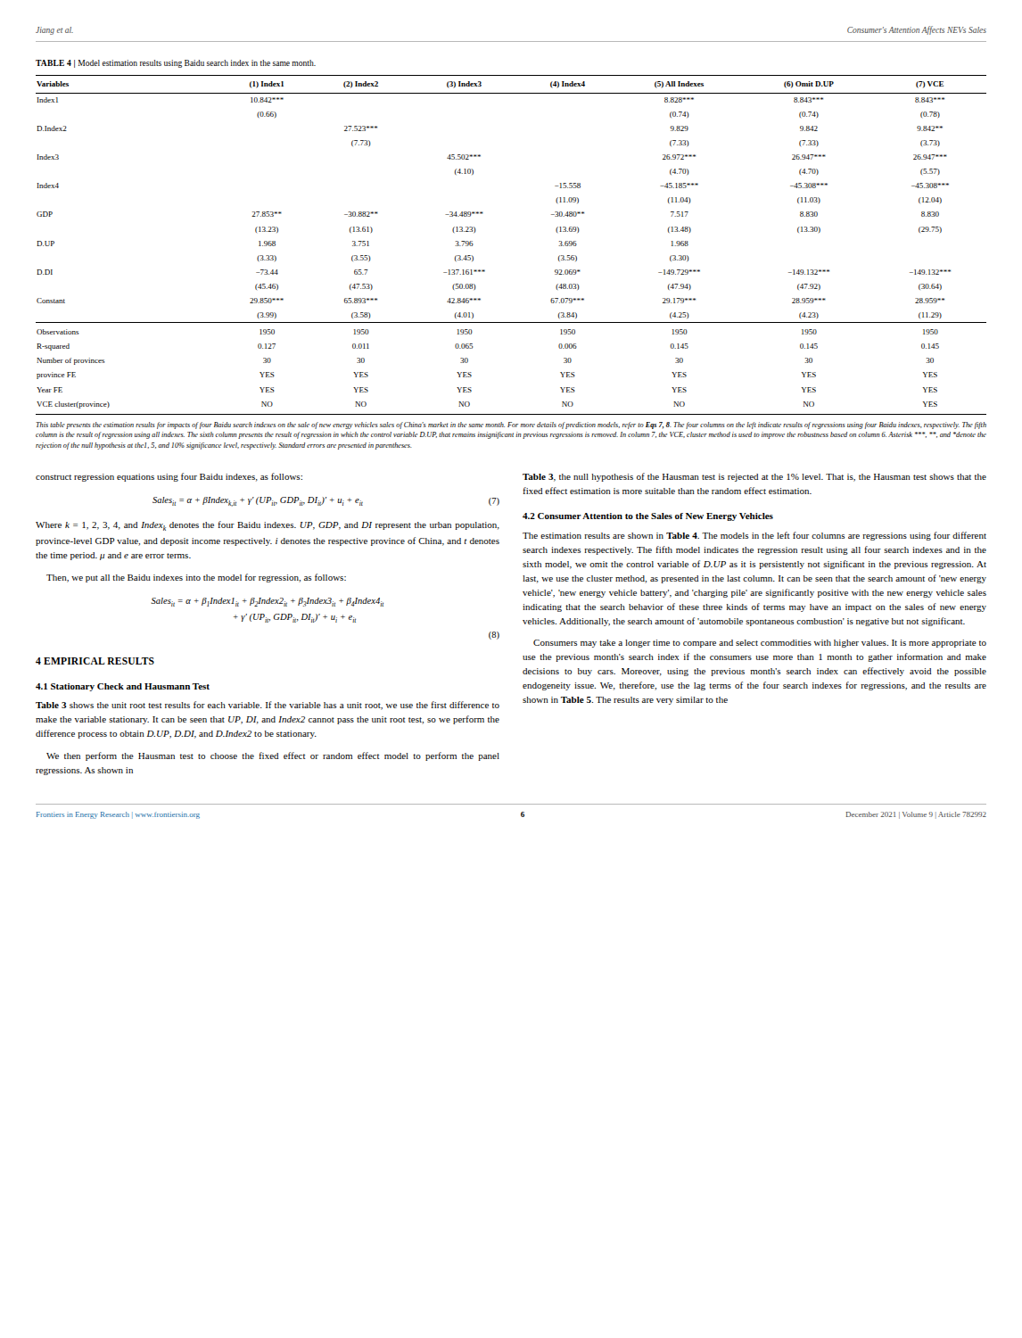Jiang et al.
Consumer's Attention Affects NEVs Sales
TABLE 4 | Model estimation results using Baidu search index in the same month.
| Variables | (1) Index1 | (2) Index2 | (3) Index3 | (4) Index4 | (5) All Indexes | (6) Omit D.UP | (7) VCE |
| --- | --- | --- | --- | --- | --- | --- | --- |
| Index1 | 10.842*** | | | | 8.828*** | 8.843*** | 8.843*** |
| | (0.66) | | | | (0.74) | (0.74) | (0.78) |
| D.Index2 | | 27.523*** | | | 9.829 | 9.842 | 9.842** |
| | | (7.73) | | | (7.33) | (7.33) | (3.73) |
| Index3 | | | 45.502*** | | 26.972*** | 26.947*** | 26.947*** |
| | | | (4.10) | | (4.70) | (4.70) | (5.57) |
| Index4 | | | | −15.558 | −45.185*** | −45.308*** | −45.308*** |
| | | | | (11.09) | (11.04) | (11.03) | (12.04) |
| GDP | 27.853** | −30.882** | −34.489*** | −30.480** | 7.517 | 8.830 | 8.830 |
| | (13.23) | (13.61) | (13.23) | (13.69) | (13.48) | (13.30) | (29.75) |
| D.UP | 1.968 | 3.751 | 3.796 | 3.696 | 1.968 | | |
| | (3.33) | (3.55) | (3.45) | (3.56) | (3.30) | | |
| D.DI | −73.44 | 65.7 | −137.161*** | 92.069* | −149.729*** | −149.132*** | −149.132*** |
| | (45.46) | (47.53) | (50.08) | (48.03) | (47.94) | (47.92) | (30.64) |
| Constant | 29.850*** | 65.893*** | 42.846*** | 67.079*** | 29.179*** | 28.959*** | 28.959** |
| | (3.99) | (3.58) | (4.01) | (3.84) | (4.25) | (4.23) | (11.29) |
| Observations | 1950 | 1950 | 1950 | 1950 | 1950 | 1950 | 1950 |
| R-squared | 0.127 | 0.011 | 0.065 | 0.006 | 0.145 | 0.145 | 0.145 |
| Number of provinces | 30 | 30 | 30 | 30 | 30 | 30 | 30 |
| province FE | YES | YES | YES | YES | YES | YES | YES |
| Year FE | YES | YES | YES | YES | YES | YES | YES |
| VCE cluster(province) | NO | NO | NO | NO | NO | NO | YES |
This table presents the estimation results for impacts of four Baidu search indexes on the sale of new energy vehicles sales of China's market in the same month. For more details of prediction models, refer to Eqs 7, 8. The four columns on the left indicate results of regressions using four Baidu indexes, respectively. The fifth column is the result of regression using all indexes. The sixth column presents the result of regression in which the control variable D.UP, that remains insignificant in previous regressions is removed. In column 7, the VCE, cluster method is used to improve the robustness based on column 6. Asterisk ***, **, and *denote the rejection of the null hypothesis at the1, 5, and 10% significance level, respectively. Standard errors are presented in parentheses.
construct regression equations using four Baidu indexes, as follows:
Salesit = α + βIndexk,it + γ′ (UPit, GDPit, DIit)′ + ui + eit
(7)
Where k = 1, 2, 3, 4, and Indexk denotes the four Baidu indexes. UP, GDP, and DI represent the urban population, province-level GDP value, and deposit income respectively. i denotes the respective province of China, and t denotes the time period. μ and e are error terms.
Then, we put all the Baidu indexes into the model for regression, as follows:
Salesit = α + β1Index1it + β2Index2it + β3Index3it + β4Index4it
+ γ′ (UPit, GDPit, DIit)′ + ui + eit
(8)
4 Empirical Results
4.1 Stationary Check and Hausmann Test
Table 3 shows the unit root test results for each variable. If the variable has a unit root, we use the first difference to make the variable stationary. It can be seen that UP, DI, and Index2 cannot pass the unit root test, so we perform the difference process to obtain D.UP, D.DI, and D.Index2 to be stationary.
We then perform the Hausman test to choose the fixed effect or random effect model to perform the panel regressions. As shown in
Table 3, the null hypothesis of the Hausman test is rejected at the 1% level. That is, the Hausman test shows that the fixed effect estimation is more suitable than the random effect estimation.
4.2 Consumer Attention to the Sales of New Energy Vehicles
The estimation results are shown in Table 4. The models in the left four columns are regressions using four different search indexes respectively. The fifth model indicates the regression result using all four search indexes and in the sixth model, we omit the control variable of D.UP as it is persistently not significant in the previous regression. At last, we use the cluster method, as presented in the last column. It can be seen that the search amount of 'new energy vehicle', 'new energy vehicle battery', and 'charging pile' are significantly positive with the new energy vehicle sales indicating that the search behavior of these three kinds of terms may have an impact on the sales of new energy vehicles. Additionally, the search amount of 'automobile spontaneous combustion' is negative but not significant.
Consumers may take a longer time to compare and select commodities with higher values. It is more appropriate to use the previous month's search index if the consumers use more than 1 month to gather information and make decisions to buy cars. Moreover, using the previous month's search index can effectively avoid the possible endogeneity issue. We, therefore, use the lag terms of the four search indexes for regressions, and the results are shown in Table 5. The results are very similar to the
Frontiers in Energy Research | www.frontiersin.org
6
December 2021 | Volume 9 | Article 782992